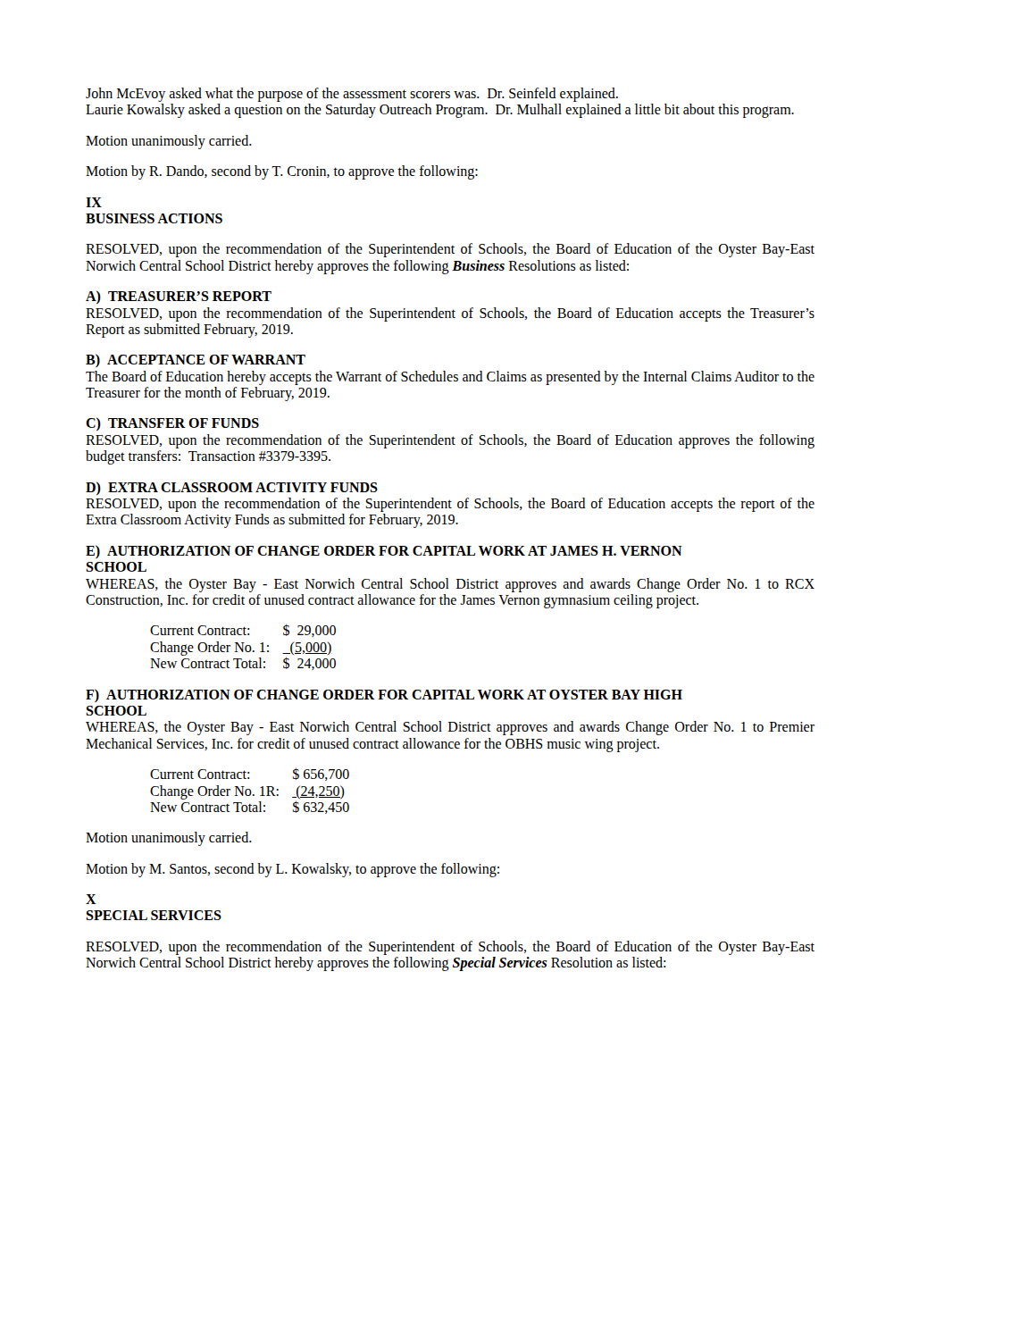John McEvoy asked what the purpose of the assessment scorers was. Dr. Seinfeld explained.
Laurie Kowalsky asked a question on the Saturday Outreach Program. Dr. Mulhall explained a little bit about this program.
Motion unanimously carried.
Motion by R. Dando, second by T. Cronin, to approve the following:
IX
BUSINESS ACTIONS
RESOLVED, upon the recommendation of the Superintendent of Schools, the Board of Education of the Oyster Bay-East Norwich Central School District hereby approves the following Business Resolutions as listed:
A) TREASURER’S REPORT
RESOLVED, upon the recommendation of the Superintendent of Schools, the Board of Education accepts the Treasurer’s Report as submitted February, 2019.
B) ACCEPTANCE OF WARRANT
The Board of Education hereby accepts the Warrant of Schedules and Claims as presented by the Internal Claims Auditor to the Treasurer for the month of February, 2019.
C) TRANSFER OF FUNDS
RESOLVED, upon the recommendation of the Superintendent of Schools, the Board of Education approves the following budget transfers: Transaction #3379-3395.
D) EXTRA CLASSROOM ACTIVITY FUNDS
RESOLVED, upon the recommendation of the Superintendent of Schools, the Board of Education accepts the report of the Extra Classroom Activity Funds as submitted for February, 2019.
E) AUTHORIZATION OF CHANGE ORDER FOR CAPITAL WORK AT JAMES H. VERNON
SCHOOL
WHEREAS, the Oyster Bay - East Norwich Central School District approves and awards Change Order No. 1 to RCX Construction, Inc. for credit of unused contract allowance for the James Vernon gymnasium ceiling project.
| Current Contract: | $ 29,000 |
| Change Order No. 1: | (5,000) |
| New Contract Total: | $ 24,000 |
F) AUTHORIZATION OF CHANGE ORDER FOR CAPITAL WORK AT OYSTER BAY HIGH
SCHOOL
WHEREAS, the Oyster Bay - East Norwich Central School District approves and awards Change Order No. 1 to Premier Mechanical Services, Inc. for credit of unused contract allowance for the OBHS music wing project.
| Current Contract: | $ 656,700 |
| Change Order No. 1R: | (24,250) |
| New Contract Total: | $ 632,450 |
Motion unanimously carried.
Motion by M. Santos, second by L. Kowalsky, to approve the following:
X
SPECIAL SERVICES
RESOLVED, upon the recommendation of the Superintendent of Schools, the Board of Education of the Oyster Bay-East Norwich Central School District hereby approves the following Special Services Resolution as listed: